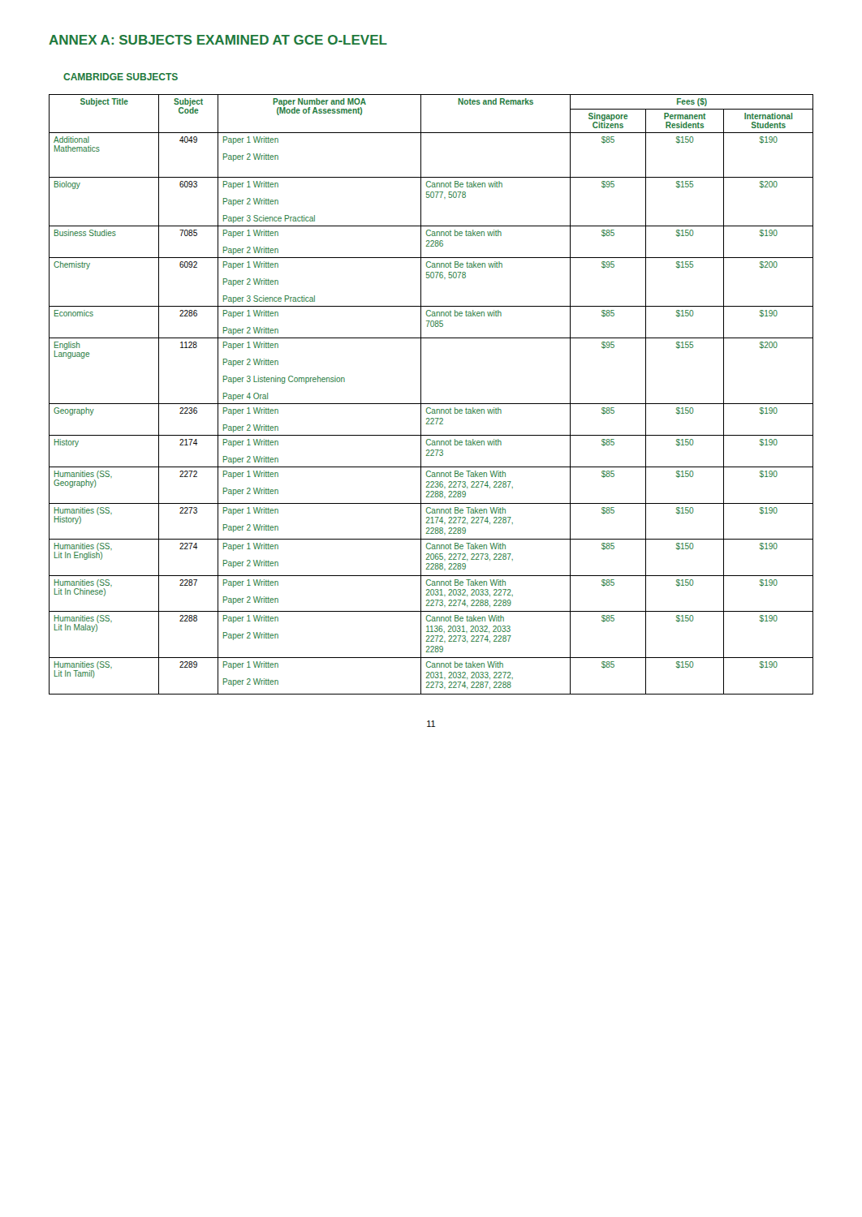ANNEX A: SUBJECTS EXAMINED AT GCE O-LEVEL
CAMBRIDGE SUBJECTS
| Subject Title | Subject Code | Paper Number and MOA (Mode of Assessment) | Notes and Remarks | Fees ($) |
| --- | --- | --- | --- | --- |
| Singapore Citizens | Permanent Residents | International Students |
| Additional Mathematics | 4049 | Paper 1 Written Paper 2 Written | | $85 | $150 | $190 |
| Biology | 6093 | Paper 1 Written Paper 2 Written Paper 3 Science Practical | Cannot Be taken with 5077, 5078 | $95 | $155 | $200 |
| Business Studies | 7085 | Paper 1 Written Paper 2 Written | Cannot be taken with 2286 | $85 | $150 | $190 |
| Chemistry | 6092 | Paper 1 Written Paper 2 Written Paper 3 Science Practical | Cannot Be taken with 5076, 5078 | $95 | $155 | $200 |
| Economics | 2286 | Paper 1 Written Paper 2 Written | Cannot be taken with 7085 | $85 | $150 | $190 |
| English Language | 1128 | Paper 1 Written Paper 2 Written Paper 3 Listening Comprehension Paper 4 Oral | | $95 | $155 | $200 |
| Geography | 2236 | Paper 1 Written Paper 2 Written | Cannot be taken with 2272 | $85 | $150 | $190 |
| History | 2174 | Paper 1 Written Paper 2 Written | Cannot be taken with 2273 | $85 | $150 | $190 |
| Humanities (SS, Geography) | 2272 | Paper 1 Written Paper 2 Written | Cannot Be Taken With 2236, 2273, 2274, 2287, 2288, 2289 | $85 | $150 | $190 |
| Humanities (SS, History) | 2273 | Paper 1 Written Paper 2 Written | Cannot Be Taken With 2174, 2272, 2274, 2287, 2288, 2289 | $85 | $150 | $190 |
| Humanities (SS, Lit In English) | 2274 | Paper 1 Written Paper 2 Written | Cannot Be Taken With 2065, 2272, 2273, 2287, 2288, 2289 | $85 | $150 | $190 |
| Humanities (SS, Lit In Chinese) | 2287 | Paper 1 Written Paper 2 Written | Cannot Be Taken With 2031, 2032, 2033, 2272, 2273, 2274, 2288, 2289 | $85 | $150 | $190 |
| Humanities (SS, Lit In Malay) | 2288 | Paper 1 Written Paper 2 Written | Cannot Be taken With 1136, 2031, 2032, 2033 2272, 2273, 2274, 2287 2289 | $85 | $150 | $190 |
| Humanities (SS, Lit In Tamil) | 2289 | Paper 1 Written Paper 2 Written | Cannot be taken With 2031, 2032, 2033, 2272, 2273, 2274, 2287, 2288 | $85 | $150 | $190 |
11